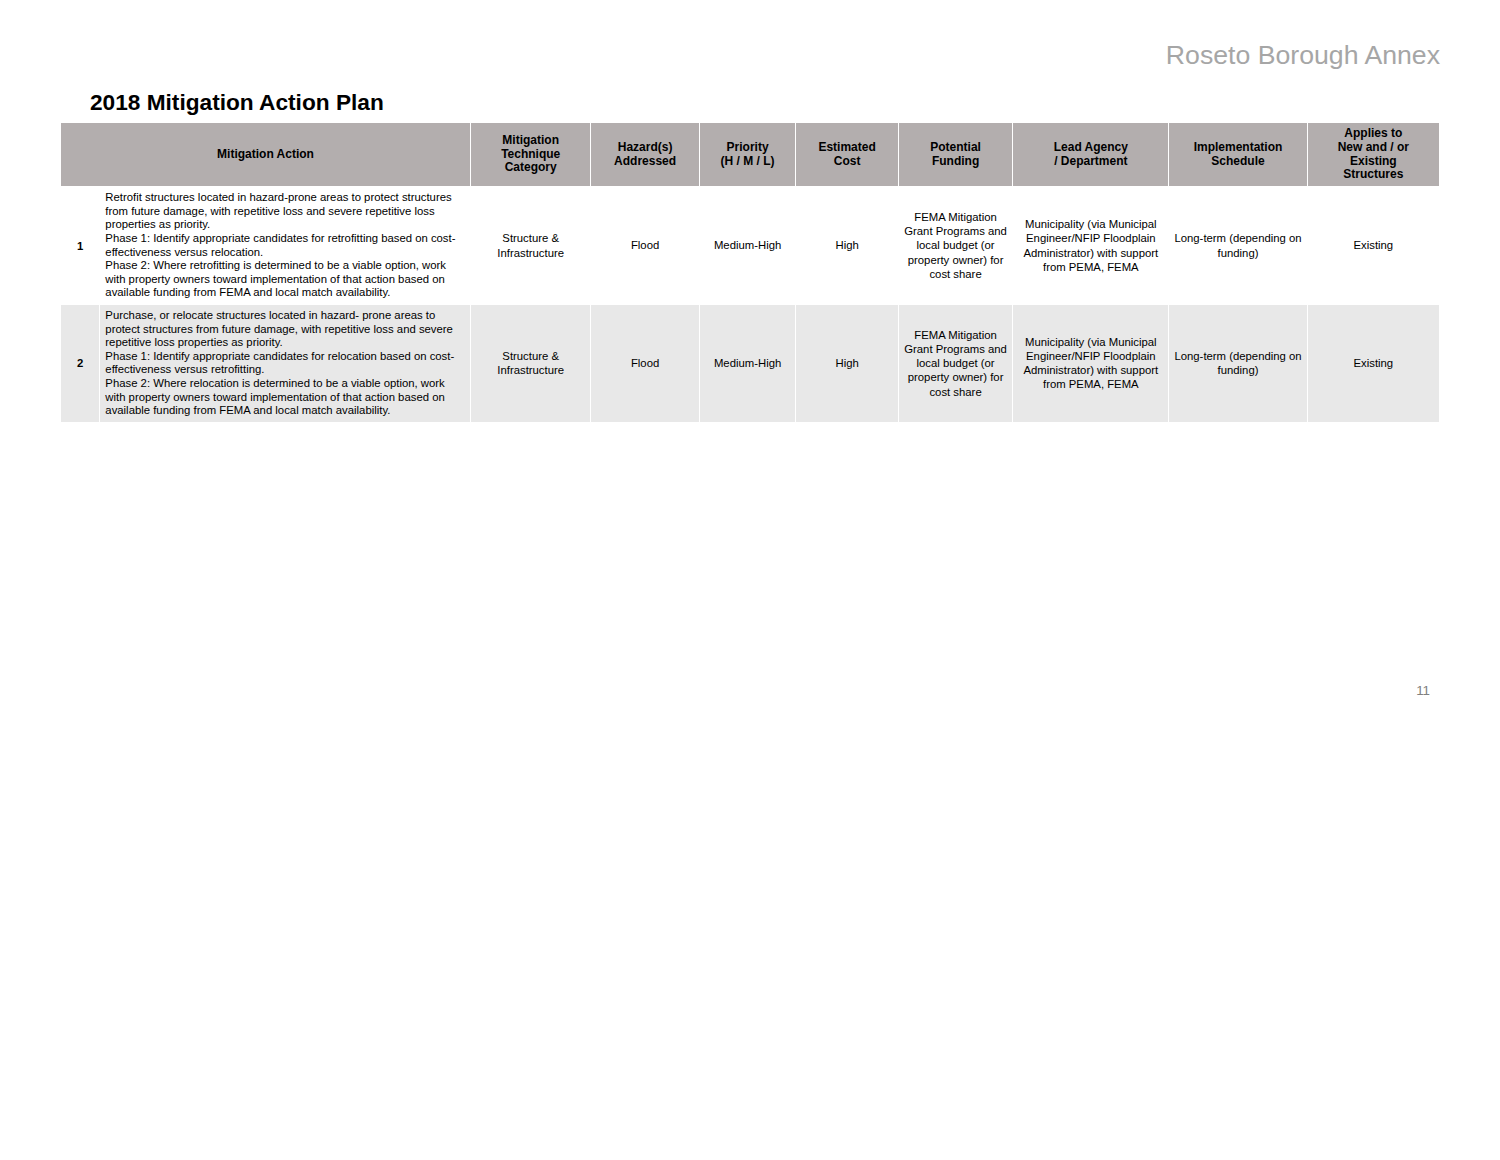Roseto Borough Annex
2018 Mitigation Action Plan
| Mitigation Action | Mitigation Technique Category | Hazard(s) Addressed | Priority (H / M / L) | Estimated Cost | Potential Funding | Lead Agency / Department | Implementation Schedule | Applies to New and / or Existing Structures |
| --- | --- | --- | --- | --- | --- | --- | --- | --- |
| 1 | Retrofit structures located in hazard-prone areas to protect structures from future damage, with repetitive loss and severe repetitive loss properties as priority. Phase 1: Identify appropriate candidates for retrofitting based on cost-effectiveness versus relocation. Phase 2: Where retrofitting is determined to be a viable option, work with property owners toward implementation of that action based on available funding from FEMA and local match availability. | Structure & Infrastructure | Flood | Medium-High | High | FEMA Mitigation Grant Programs and local budget (or property owner) for cost share | Municipality (via Municipal Engineer/NFIP Floodplain Administrator) with support from PEMA, FEMA | Long-term (depending on funding) | Existing |
| 2 | Purchase, or relocate structures located in hazard- prone areas to protect structures from future damage, with repetitive loss and severe repetitive loss properties as priority. Phase 1: Identify appropriate candidates for relocation based on cost-effectiveness versus retrofitting. Phase 2: Where relocation is determined to be a viable option, work with property owners toward implementation of that action based on available funding from FEMA and local match availability. | Structure & Infrastructure | Flood | Medium-High | High | FEMA Mitigation Grant Programs and local budget (or property owner) for cost share | Municipality (via Municipal Engineer/NFIP Floodplain Administrator) with support from PEMA, FEMA | Long-term (depending on funding) | Existing |
11